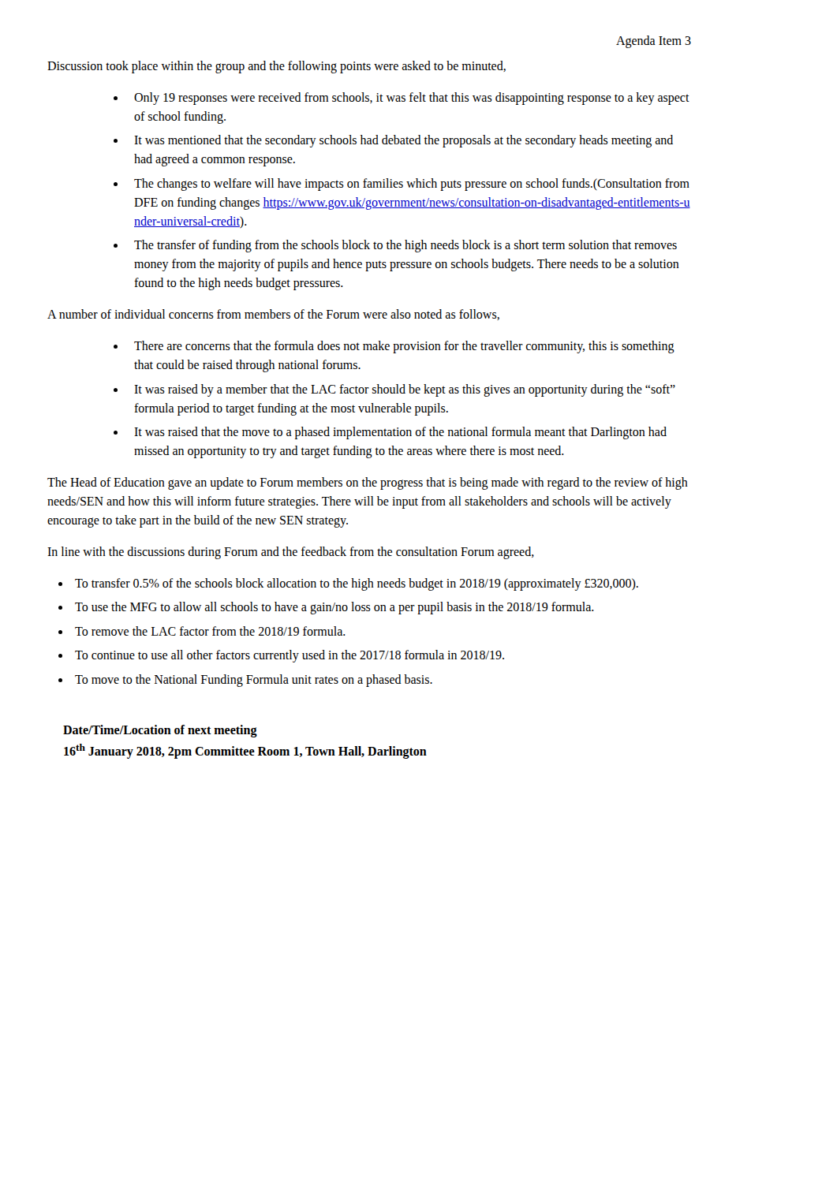Agenda Item 3
Discussion took place within the group and the following points were asked to be minuted,
Only 19 responses were received from schools, it was felt that this was disappointing response to a key aspect of school funding.
It was mentioned that the secondary schools had debated the proposals at the secondary heads meeting and had agreed a common response.
The changes to welfare will have impacts on families which puts pressure on school funds.(Consultation from DFE on funding changes https://www.gov.uk/government/news/consultation-on-disadvantaged-entitlements-under-universal-credit).
The transfer of funding from the schools block to the high needs block is a short term solution that removes money from the majority of pupils and hence puts pressure on schools budgets. There needs to be a solution found to the high needs budget pressures.
A number of individual concerns from members of the Forum were also noted as follows,
There are concerns that the formula does not make provision for the traveller community, this is something that could be raised through national forums.
It was raised by a member that the LAC factor should be kept as this gives an opportunity during the “soft” formula period to target funding at the most vulnerable pupils.
It was raised that the move to a phased implementation of the national formula meant that Darlington had missed an opportunity to try and target funding to the areas where there is most need.
The Head of Education gave an update to Forum members on the progress that is being made with regard to the review of high needs/SEN and how this will inform future strategies. There will be input from all stakeholders and schools will be actively encourage to take part in the build of the new SEN strategy.
In line with the discussions during Forum and the feedback from the consultation Forum agreed,
To transfer 0.5% of the schools block allocation to the high needs budget in 2018/19 (approximately £320,000).
To use the MFG to allow all schools to have a gain/no loss on a per pupil basis in the 2018/19 formula.
To remove the LAC factor from the 2018/19 formula.
To continue to use all other factors currently used in the 2017/18 formula in 2018/19.
To move to the National Funding Formula unit rates on a phased basis.
Date/Time/Location of next meeting
16th January 2018, 2pm Committee Room 1, Town Hall, Darlington